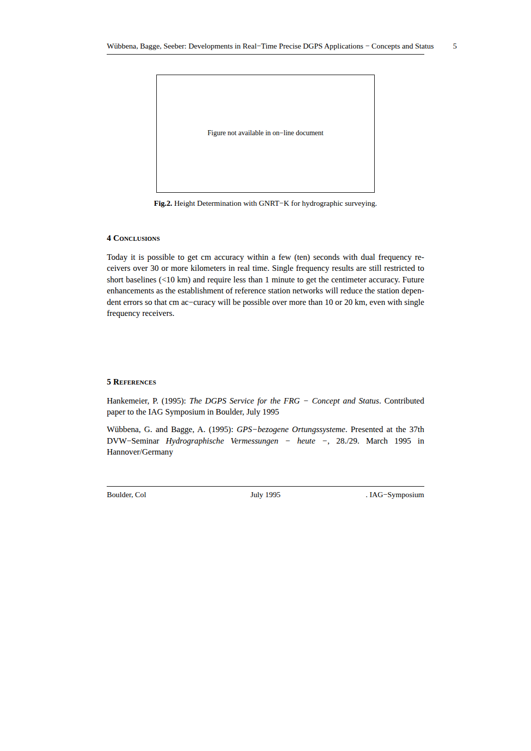Wübbena, Bagge, Seeber: Developments in Real−Time Precise DGPS Applications − Concepts and Status 5
Figure not available in on−line document
Fig.2. Height Determination with GNRT−K for hydrographic surveying.
4 Conclusions
Today it is possible to get cm accuracy within a few (ten) seconds with dual frequency receivers over 30 or more kilometers in real time. Single frequency results are still restricted to short baselines (<10 km) and require less than 1 minute to get the centimeter accuracy. Future enhancements as the establishment of reference station networks will reduce the station dependent errors so that cm ac−curacy will be possible over more than 10 or 20 km, even with single frequency receivers.
5 References
Hankemeier, P. (1995): The DGPS Service for the FRG − Concept and Status. Contributed paper to the IAG Symposium in Boulder, July 1995
Wübbena, G. and Bagge, A. (1995): GPS−bezogene Ortungssysteme. Presented at the 37th DVW−Seminar Hydrographische Vermessungen − heute −, 28./29. March 1995 in Hannover/Germany
Boulder, Col July 1995 . IAG−Symposium